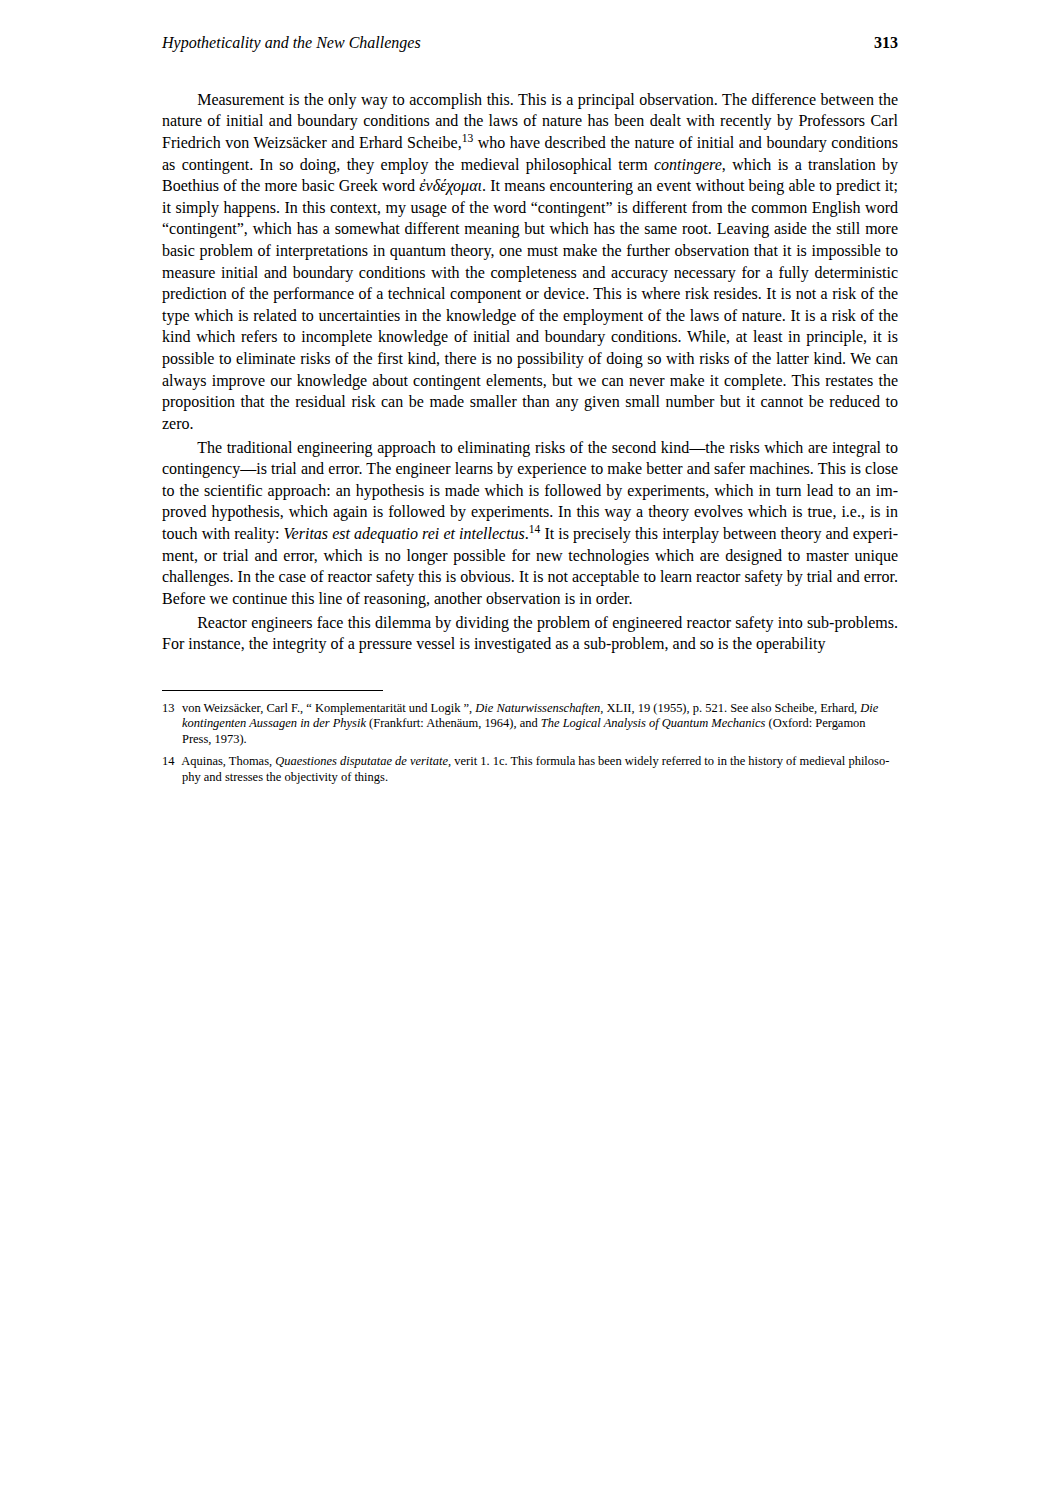Hypotheticality and the New Challenges 313
Measurement is the only way to accomplish this. This is a principal observation. The difference between the nature of initial and boundary conditions and the laws of nature has been dealt with recently by Professors Carl Friedrich von Weizsäcker and Erhard Scheibe,13 who have described the nature of initial and boundary conditions as contingent. In so doing, they employ the medieval philosophical term contingere, which is a translation by Boethius of the more basic Greek word ἐνδέχομαι. It means encountering an event without being able to predict it; it simply happens. In this context, my usage of the word “contingent” is different from the common English word “contingent”, which has a somewhat different meaning but which has the same root. Leaving aside the still more basic problem of interpretations in quantum theory, one must make the further observation that it is impossible to measure initial and boundary conditions with the completeness and accuracy necessary for a fully deterministic prediction of the performance of a technical component or device. This is where risk resides. It is not a risk of the type which is related to uncertainties in the knowledge of the employment of the laws of nature. It is a risk of the kind which refers to incomplete knowledge of initial and boundary conditions. While, at least in principle, it is possible to eliminate risks of the first kind, there is no possibility of doing so with risks of the latter kind. We can always improve our knowledge about contingent elements, but we can never make it complete. This restates the proposition that the residual risk can be made smaller than any given small number but it cannot be reduced to zero.
The traditional engineering approach to eliminating risks of the second kind—the risks which are integral to contingency—is trial and error. The engineer learns by experience to make better and safer machines. This is close to the scientific approach: an hypothesis is made which is followed by experiments, which in turn lead to an improved hypothesis, which again is followed by experiments. In this way a theory evolves which is true, i.e., is in touch with reality: Veritas est adequatio rei et intellectus.14 It is precisely this interplay between theory and experiment, or trial and error, which is no longer possible for new technologies which are designed to master unique challenges. In the case of reactor safety this is obvious. It is not acceptable to learn reactor safety by trial and error. Before we continue this line of reasoning, another observation is in order.
Reactor engineers face this dilemma by dividing the problem of engineered reactor safety into sub-problems. For instance, the integrity of a pressure vessel is investigated as a sub-problem, and so is the operability
13 von Weizsäcker, Carl F., “ Komplementarität und Logik ”, Die Naturwissenschaften, XLII, 19 (1955), p. 521. See also Scheibe, Erhard, Die kontingenten Aussagen in der Physik (Frankfurt: Athenäum, 1964), and The Logical Analysis of Quantum Mechanics (Oxford: Pergamon Press, 1973).
14 Aquinas, Thomas, Quaestiones disputatae de veritate, verit 1. 1c. This formula has been widely referred to in the history of medieval philosophy and stresses the objectivity of things.